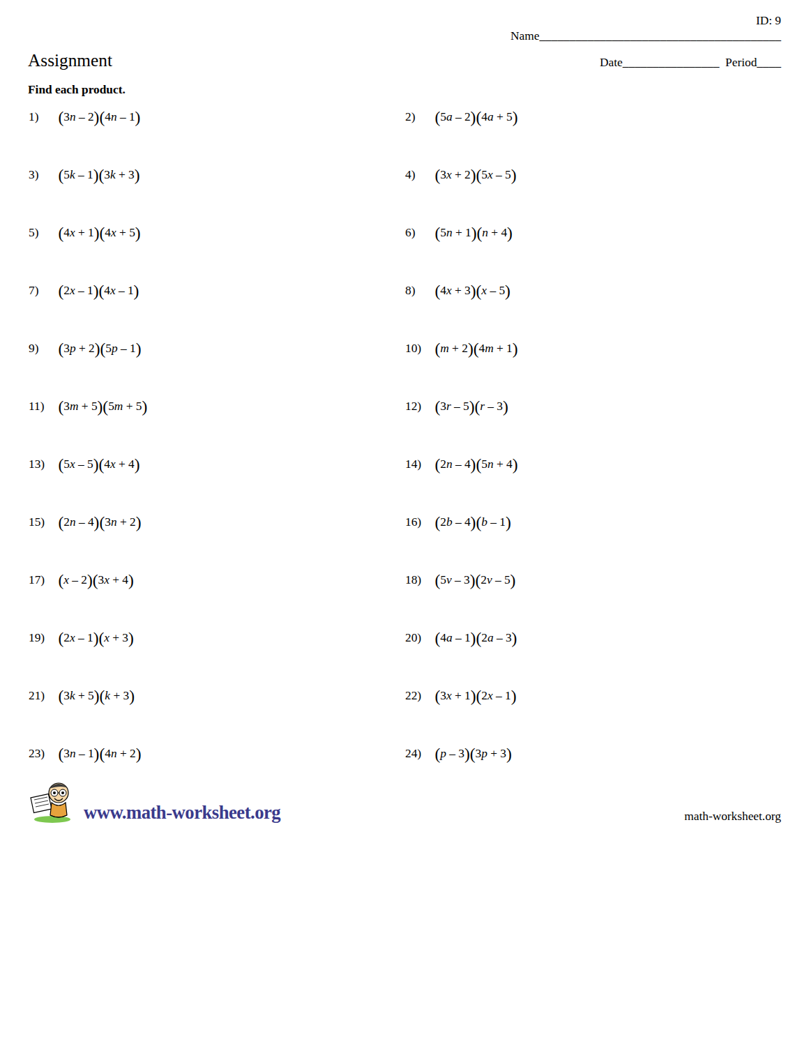ID: 9
Name________________________________________
Assignment
Date________________ Period____
Find each product.
| 1) ( 3 n – 2 ) ( 4 n – 1 ) | 2) ( 5 a – 2 ) ( 4 a + 5 ) |
| 3) ( 5 k – 1 ) ( 3 k + 3 ) | 4) ( 3 x + 2 ) ( 5 x – 5 ) |
| 5) ( 4 x + 1 ) ( 4 x + 5 ) | 6) ( 5 n + 1 ) ( n + 4 ) |
| 7) ( 2 x – 1 ) ( 4 x – 1 ) | 8) ( 4 x + 3 ) ( x – 5 ) |
| 9) ( 3 p + 2 ) ( 5 p – 1 ) | 10) ( m + 2 ) ( 4 m + 1 ) |
| 11) ( 3 m + 5 ) ( 5 m + 5 ) | 12) ( 3 r – 5 ) ( r – 3 ) |
| 13) ( 5 x – 5 ) ( 4 x + 4 ) | 14) ( 2 n – 4 ) ( 5 n + 4 ) |
| 15) ( 2 n – 4 ) ( 3 n + 2 ) | 16) ( 2 b – 4 ) ( b – 1 ) |
| 17) ( x – 2 ) ( 3 x + 4 ) | 18) ( 5 v – 3 ) ( 2 v – 5 ) |
| 19) ( 2 x – 1 ) ( x + 3 ) | 20) ( 4 a – 1 ) ( 2 a – 3 ) |
| 21) ( 3 k + 5 ) ( k + 3 ) | 22) ( 3 x + 1 ) ( 2 x – 1 ) |
| 23) ( 3 n – 1 ) ( 4 n + 2 ) | 24) ( p – 3 ) ( 3 p + 3 ) |
www.math-worksheet.org
math-worksheet.org